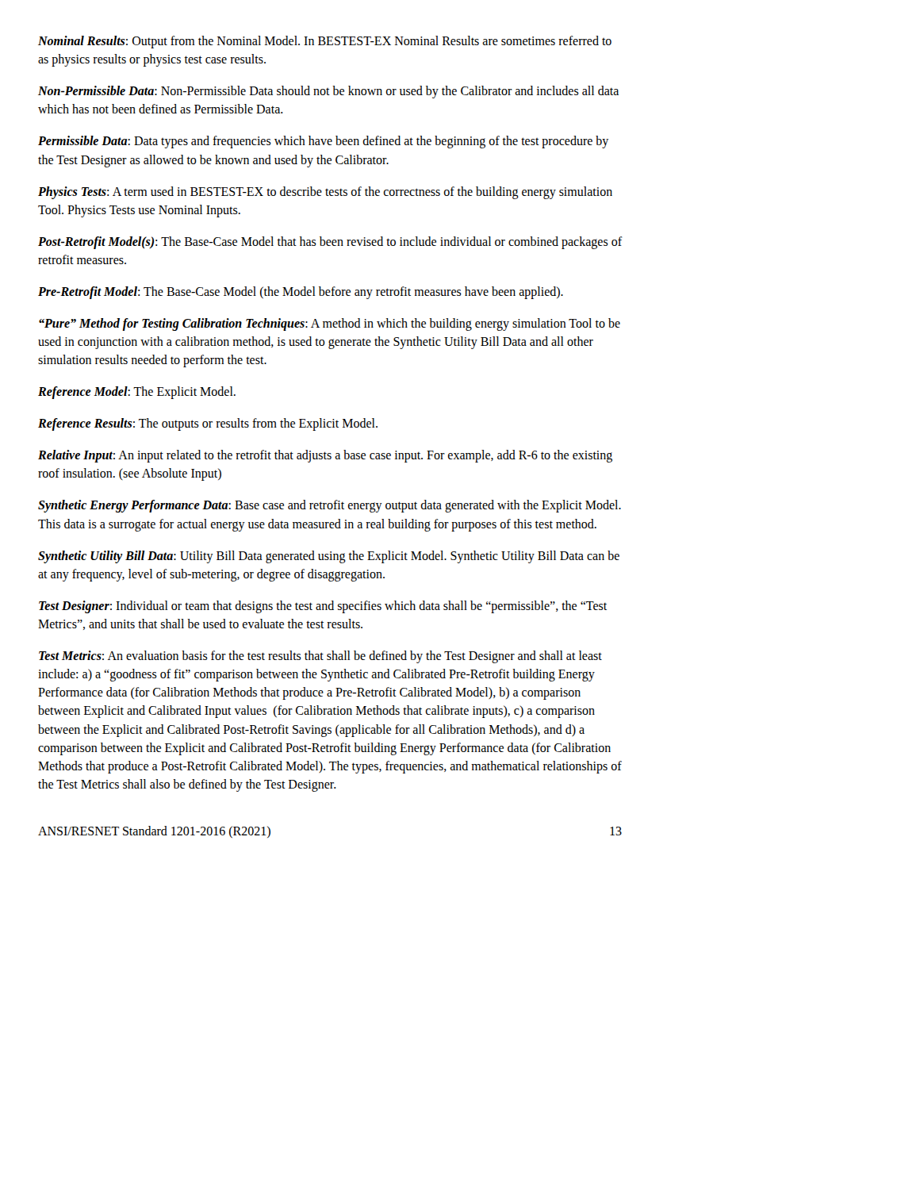Nominal Results
: Output from the Nominal Model. In BESTEST-EX Nominal Results are sometimes referred to as physics results or physics test case results.
Non-Permissible Data
: Non-Permissible Data should not be known or used by the Calibrator and includes all data which has not been defined as Permissible Data.
Permissible Data
: Data types and frequencies which have been defined at the beginning of the test procedure by the Test Designer as allowed to be known and used by the Calibrator.
Physics Tests
: A term used in BESTEST-EX to describe tests of the correctness of the building energy simulation Tool. Physics Tests use Nominal Inputs.
Post-Retrofit Model(s)
: The Base-Case Model that has been revised to include individual or combined packages of retrofit measures.
Pre-Retrofit Model
: The Base-Case Model (the Model before any retrofit measures have been applied).
“Pure” Method for Testing Calibration Techniques
: A method in which the building energy simulation Tool to be used in conjunction with a calibration method, is used to generate the Synthetic Utility Bill Data and all other simulation results needed to perform the test.
Reference Model
: The Explicit Model.
Reference Results
: The outputs or results from the Explicit Model.
Relative Input
: An input related to the retrofit that adjusts a base case input. For example, add R-6 to the existing roof insulation. (see Absolute Input)
Synthetic Energy Performance Data
: Base case and retrofit energy output data generated with the Explicit Model. This data is a surrogate for actual energy use data measured in a real building for purposes of this test method.
Synthetic Utility Bill Data
: Utility Bill Data generated using the Explicit Model. Synthetic Utility Bill Data can be at any frequency, level of sub-metering, or degree of disaggregation.
Test Designer
: Individual or team that designs the test and specifies which data shall be “permissible”, the “Test Metrics”, and units that shall be used to evaluate the test results.
Test Metrics
: An evaluation basis for the test results that shall be defined by the Test Designer and shall at least include: a) a “goodness of fit” comparison between the Synthetic and Calibrated Pre-Retrofit building Energy Performance data (for Calibration Methods that produce a Pre-Retrofit Calibrated Model), b) a comparison between Explicit and Calibrated Input values (for Calibration Methods that calibrate inputs), c) a comparison between the Explicit and Calibrated Post-Retrofit Savings (applicable for all Calibration Methods), and d) a comparison between the Explicit and Calibrated Post-Retrofit building Energy Performance data (for Calibration Methods that produce a Post-Retrofit Calibrated Model). The types, frequencies, and mathematical relationships of the Test Metrics shall also be defined by the Test Designer.
ANSI/RESNET Standard 1201-2016 (R2021) 13